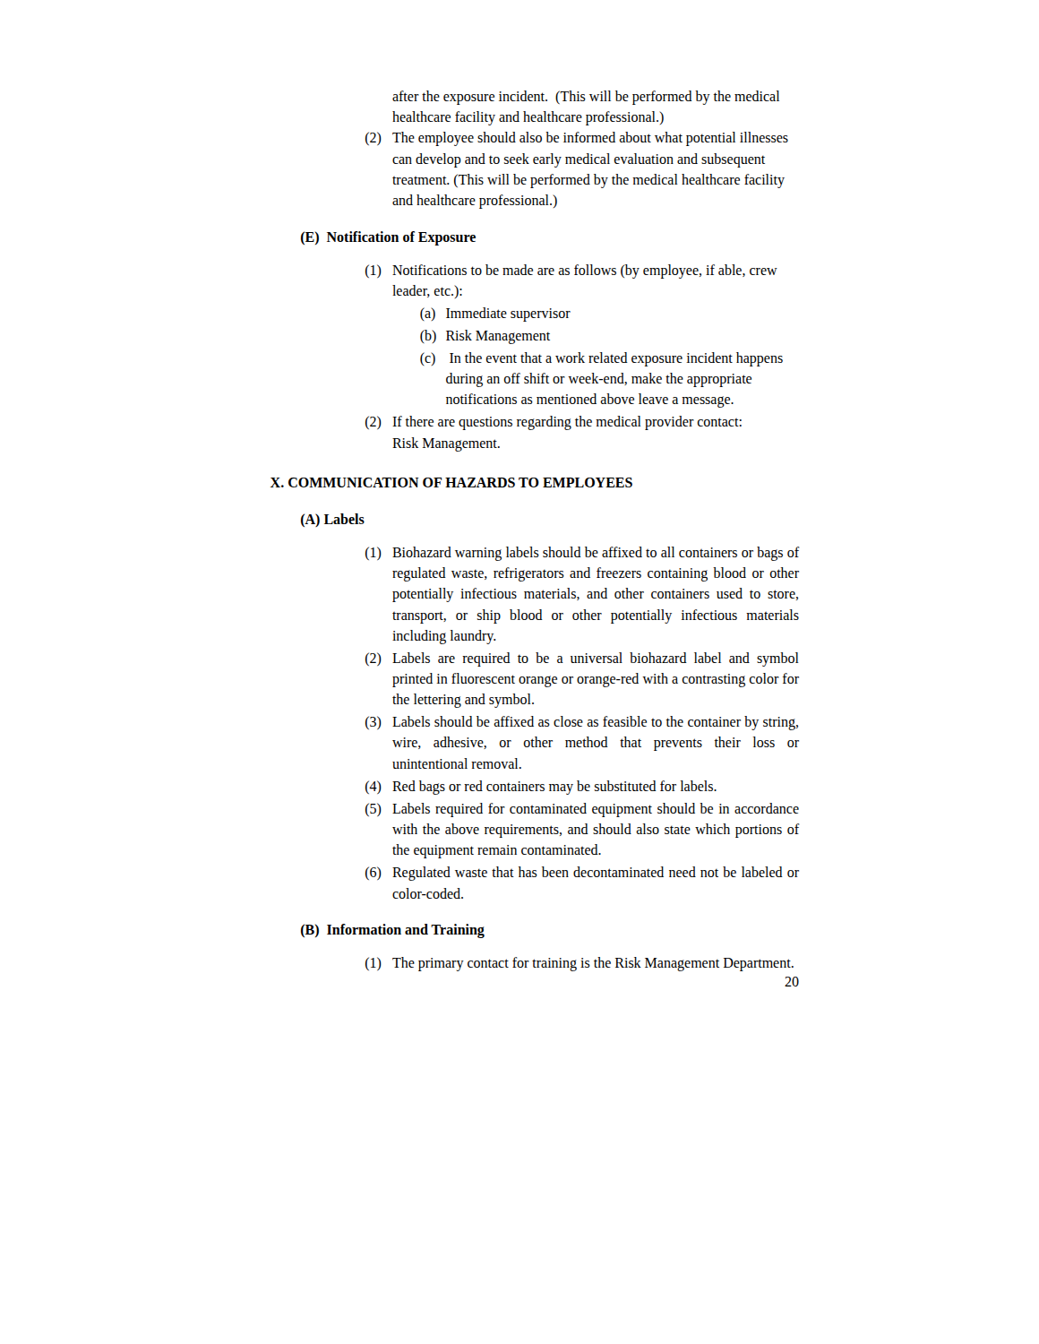after the exposure incident. (This will be performed by the medical
healthcare facility and healthcare professional.)
(2) The employee should also be informed about what potential illnesses can develop and to seek early medical evaluation and subsequent treatment. (This will be performed by the medical healthcare facility and healthcare professional.)
(E) Notification of Exposure
(1) Notifications to be made are as follows (by employee, if able, crew leader, etc.):
(a) Immediate supervisor
(b) Risk Management
(c) In the event that a work related exposure incident happens during an off shift or week-end, make the appropriate notifications as mentioned above leave a message.
(2) If there are questions regarding the medical provider contact:
Risk Management.
X. COMMUNICATION OF HAZARDS TO EMPLOYEES
(A) Labels
(1) Biohazard warning labels should be affixed to all containers or bags of regulated waste, refrigerators and freezers containing blood or other potentially infectious materials, and other containers used to store, transport, or ship blood or other potentially infectious materials including laundry.
(2) Labels are required to be a universal biohazard label and symbol printed in fluorescent orange or orange-red with a contrasting color for the lettering and symbol.
(3) Labels should be affixed as close as feasible to the container by string, wire, adhesive, or other method that prevents their loss or unintentional removal.
(4) Red bags or red containers may be substituted for labels.
(5) Labels required for contaminated equipment should be in accordance with the above requirements, and should also state which portions of the equipment remain contaminated.
(6) Regulated waste that has been decontaminated need not be labeled or color-coded.
(B) Information and Training
(1) The primary contact for training is the Risk Management Department.
20